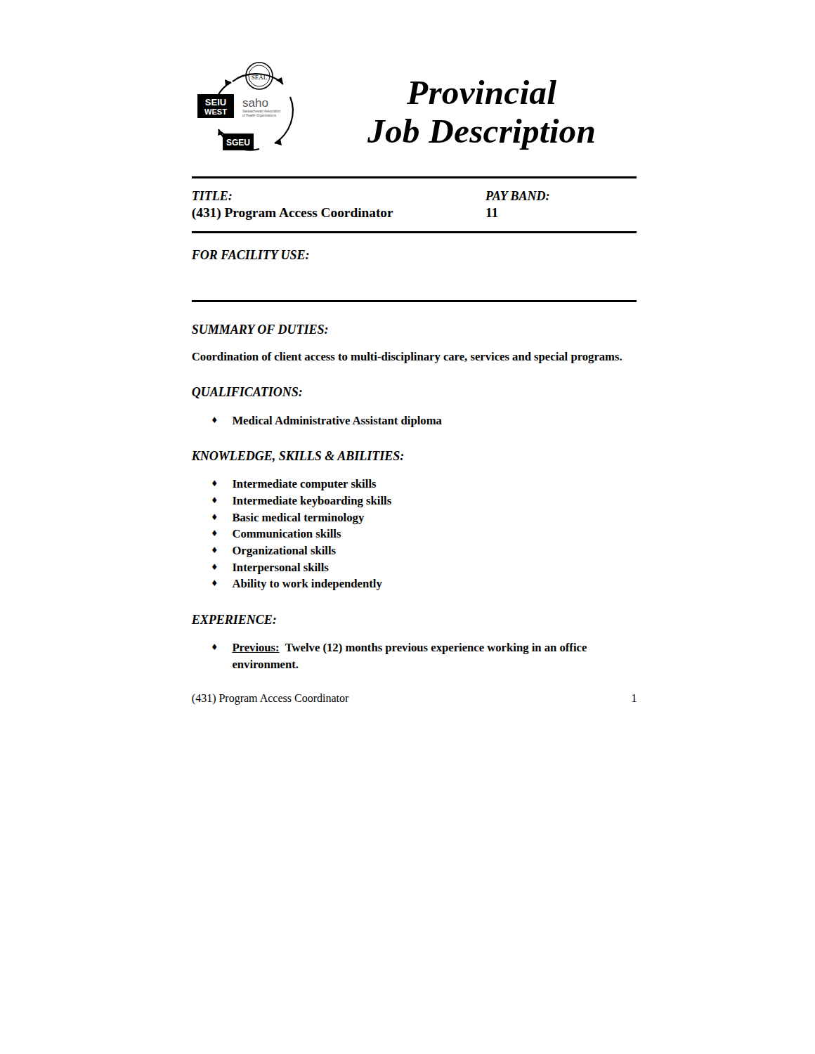SEAL SEIU WEST saho Saskatchewan Association of Health Organizations SGEU
Provincial
Job Description
TITLE:
(431) Program Access Coordinator
PAY BAND:
11
FOR FACILITY USE:
SUMMARY OF DUTIES:
Coordination of client access to multi-disciplinary care, services and special programs.
QUALIFICATIONS:
Medical Administrative Assistant diploma
KNOWLEDGE, SKILLS & ABILITIES:
Intermediate computer skills
Intermediate keyboarding skills
Basic medical terminology
Communication skills
Organizational skills
Interpersonal skills
Ability to work independently
EXPERIENCE:
Previous: Twelve (12) months previous experience working in an office environment.
(431) Program Access Coordinator 1